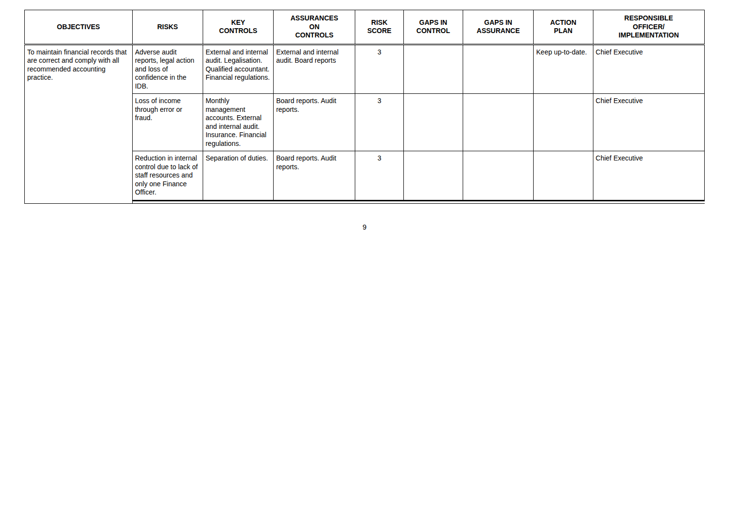| OBJECTIVES | RISKS | KEY CONTROLS | ASSURANCES ON CONTROLS | RISK SCORE | GAPS IN CONTROL | GAPS IN ASSURANCE | ACTION PLAN | RESPONSIBLE OFFICER/ IMPLEMENTATION |
| --- | --- | --- | --- | --- | --- | --- | --- | --- |
| To maintain financial records that are correct and comply with all recommended accounting practice. | Adverse audit reports, legal action and loss of confidence in the IDB. | External and internal audit. Legalisation. Qualified accountant. Financial regulations. | External and internal audit. Board reports | 3 | | | Keep up-to-date. | Chief Executive |
| Loss of income through error or fraud. | Monthly management accounts. External and internal audit. Insurance. Financial regulations. | Board reports. Audit reports. | 3 | | | | Chief Executive |
| Reduction in internal control due to lack of staff resources and only one Finance Officer. | Separation of duties. | Board reports. Audit reports. | 3 | | | | Chief Executive |
9